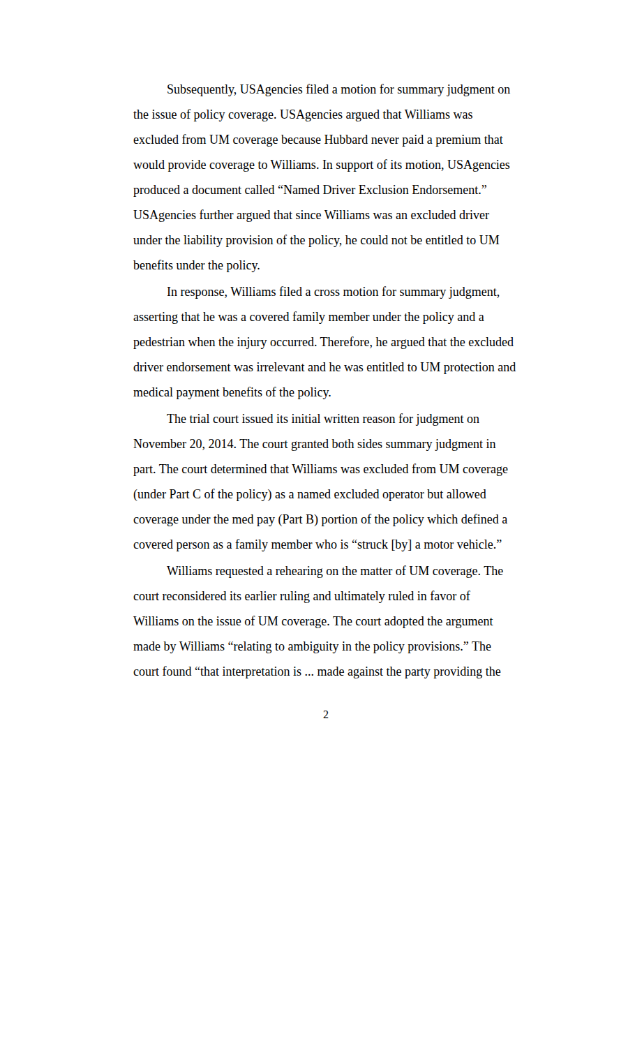Subsequently, USAgencies filed a motion for summary judgment on the issue of policy coverage. USAgencies argued that Williams was excluded from UM coverage because Hubbard never paid a premium that would provide coverage to Williams. In support of its motion, USAgencies produced a document called “Named Driver Exclusion Endorsement.” USAgencies further argued that since Williams was an excluded driver under the liability provision of the policy, he could not be entitled to UM benefits under the policy.
In response, Williams filed a cross motion for summary judgment, asserting that he was a covered family member under the policy and a pedestrian when the injury occurred. Therefore, he argued that the excluded driver endorsement was irrelevant and he was entitled to UM protection and medical payment benefits of the policy.
The trial court issued its initial written reason for judgment on November 20, 2014. The court granted both sides summary judgment in part. The court determined that Williams was excluded from UM coverage (under Part C of the policy) as a named excluded operator but allowed coverage under the med pay (Part B) portion of the policy which defined a covered person as a family member who is “struck [by] a motor vehicle.”
Williams requested a rehearing on the matter of UM coverage. The court reconsidered its earlier ruling and ultimately ruled in favor of Williams on the issue of UM coverage. The court adopted the argument made by Williams “relating to ambiguity in the policy provisions.” The court found “that interpretation is ... made against the party providing the
2